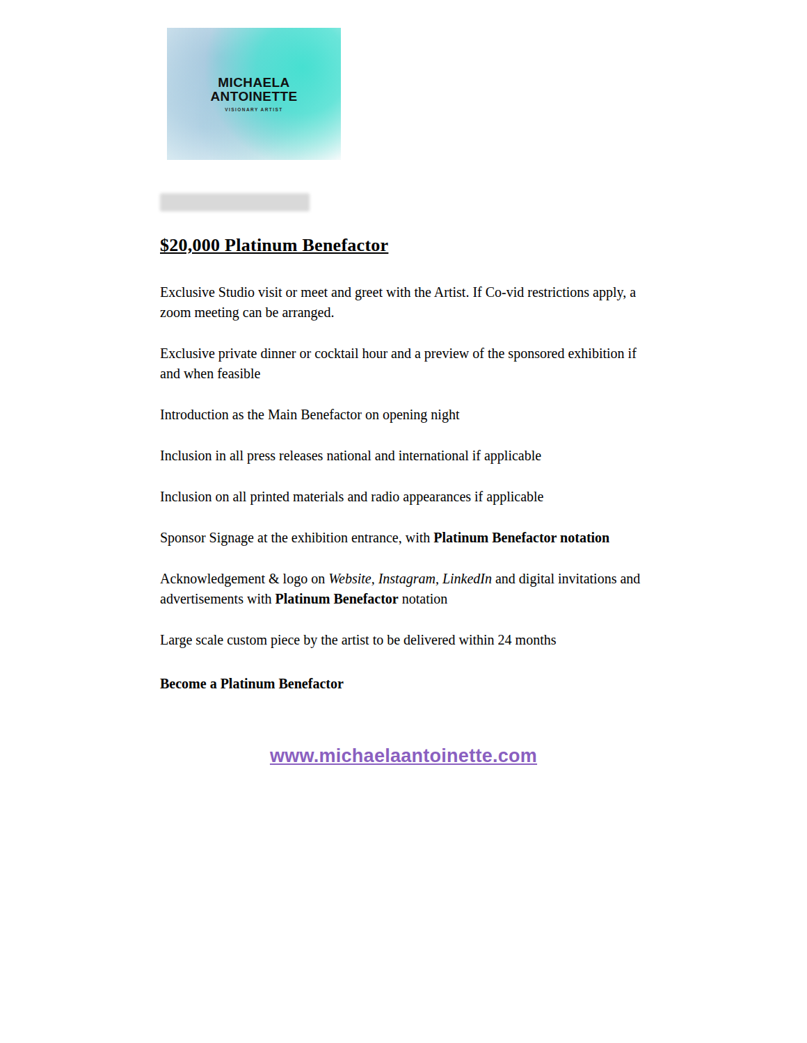MICHAELA ANTOINETTE VISIONARY ARTIST
$20,000 Platinum Benefactor
Exclusive Studio visit or meet and greet with the Artist. If Co-vid restrictions apply, a zoom meeting can be arranged.
Exclusive private dinner or cocktail hour and a preview of the sponsored exhibition if and when feasible
Introduction as the Main Benefactor on opening night
Inclusion in all press releases national and international if applicable
Inclusion on all printed materials and radio appearances if applicable
Sponsor Signage at the exhibition entrance, with Platinum Benefactor notation
Acknowledgement & logo on Website, Instagram, LinkedIn and digital invitations and advertisements with Platinum Benefactor notation
Large scale custom piece by the artist to be delivered within 24 months
Become a Platinum Benefactor
www.michaelaantoinette.com